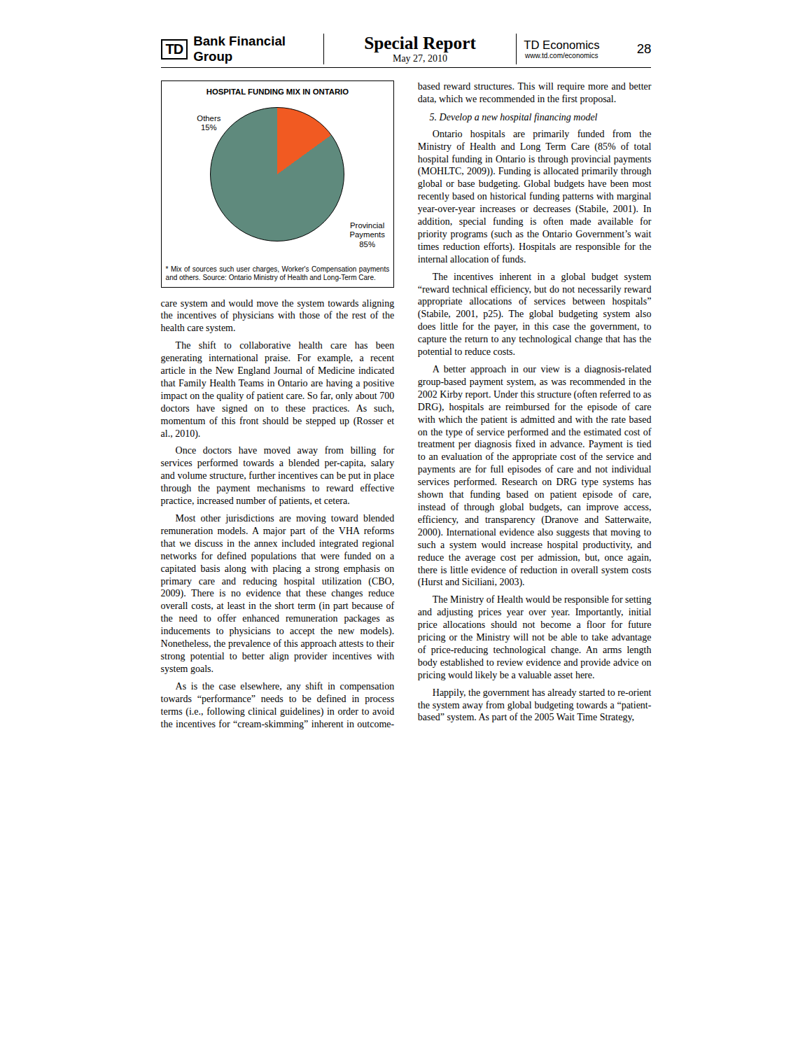TD Bank Financial Group
Special Report
May 27, 2010
TD Economics
www.td.com/economics
28
HOSPITAL FUNDING MIX IN ONTARIO
Others
15%
Provincial
Payments
85%
* Mix of sources such user charges, Worker's Compensation payments and others. Source: Ontario Ministry of Health and Long-Term Care.
care system and would move the system towards aligning the incentives of physicians with those of the rest of the health care system.
The shift to collaborative health care has been generating international praise. For example, a recent article in the New England Journal of Medicine indicated that Family Health Teams in Ontario are having a positive impact on the quality of patient care. So far, only about 700 doctors have signed on to these practices. As such, momentum of this front should be stepped up (Rosser et al., 2010).
Once doctors have moved away from billing for services performed towards a blended per-capita, salary and volume structure, further incentives can be put in place through the payment mechanisms to reward effective practice, increased number of patients, et cetera.
Most other jurisdictions are moving toward blended remuneration models. A major part of the VHA reforms that we discuss in the annex included integrated regional networks for defined populations that were funded on a capitated basis along with placing a strong emphasis on primary care and reducing hospital utilization (CBO, 2009). There is no evidence that these changes reduce overall costs, at least in the short term (in part because of the need to offer enhanced remuneration packages as inducements to physicians to accept the new models). Nonetheless, the prevalence of this approach attests to their strong potential to better align provider incentives with system goals.
As is the case elsewhere, any shift in compensation towards “performance” needs to be defined in process terms (i.e., following clinical guidelines) in order to avoid the incentives for “cream-skimming” inherent in outcome-based reward structures. This will require more and better data, which we recommended in the first proposal.
5. Develop a new hospital financing model
Ontario hospitals are primarily funded from the Ministry of Health and Long Term Care (85% of total hospital funding in Ontario is through provincial payments (MOHLTC, 2009)). Funding is allocated primarily through global or base budgeting. Global budgets have been most recently based on historical funding patterns with marginal year-over-year increases or decreases (Stabile, 2001). In addition, special funding is often made available for priority programs (such as the Ontario Government’s wait times reduction efforts). Hospitals are responsible for the internal allocation of funds.
The incentives inherent in a global budget system “reward technical efficiency, but do not necessarily reward appropriate allocations of services between hospitals” (Stabile, 2001, p25). The global budgeting system also does little for the payer, in this case the government, to capture the return to any technological change that has the potential to reduce costs.
A better approach in our view is a diagnosis-related group-based payment system, as was recommended in the 2002 Kirby report. Under this structure (often referred to as DRG), hospitals are reimbursed for the episode of care with which the patient is admitted and with the rate based on the type of service performed and the estimated cost of treatment per diagnosis fixed in advance. Payment is tied to an evaluation of the appropriate cost of the service and payments are for full episodes of care and not individual services performed. Research on DRG type systems has shown that funding based on patient episode of care, instead of through global budgets, can improve access, efficiency, and transparency (Dranove and Satterwaite, 2000). International evidence also suggests that moving to such a system would increase hospital productivity, and reduce the average cost per admission, but, once again, there is little evidence of reduction in overall system costs (Hurst and Siciliani, 2003).
The Ministry of Health would be responsible for setting and adjusting prices year over year. Importantly, initial price allocations should not become a floor for future pricing or the Ministry will not be able to take advantage of price-reducing technological change. An arms length body established to review evidence and provide advice on pricing would likely be a valuable asset here.
Happily, the government has already started to re-orient the system away from global budgeting towards a “patient-based” system. As part of the 2005 Wait Time Strategy,